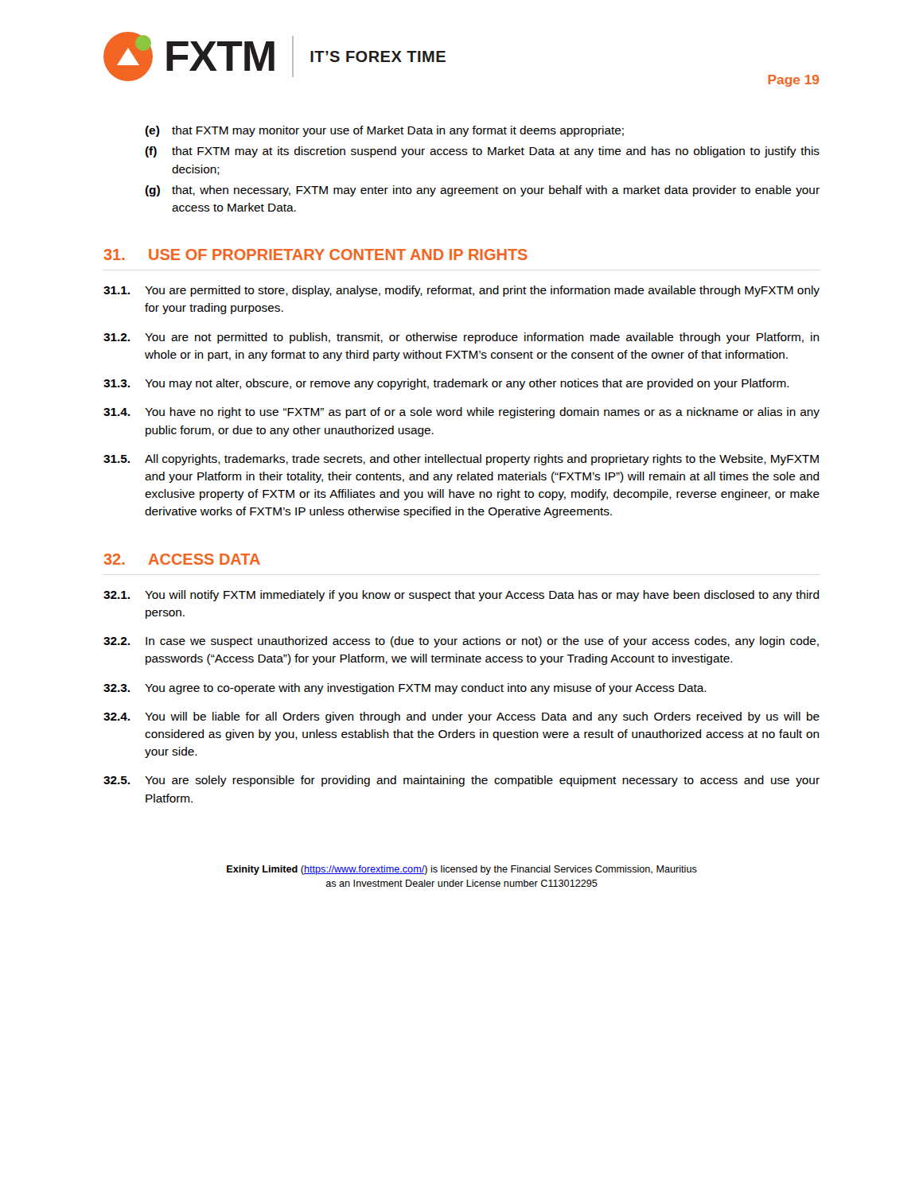FXTM
IT’S FOREX TIME
Page 19
(e) that FXTM may monitor your use of Market Data in any format it deems appropriate;
(f) that FXTM may at its discretion suspend your access to Market Data at any time and has no obligation to justify this decision;
(g) that, when necessary, FXTM may enter into any agreement on your behalf with a market data provider to enable your access to Market Data.
31. USE OF PROPRIETARY CONTENT AND IP RIGHTS
31.1. You are permitted to store, display, analyse, modify, reformat, and print the information made available through MyFXTM only for your trading purposes.
31.2. You are not permitted to publish, transmit, or otherwise reproduce information made available through your Platform, in whole or in part, in any format to any third party without FXTM’s consent or the consent of the owner of that information.
31.3. You may not alter, obscure, or remove any copyright, trademark or any other notices that are provided on your Platform.
31.4. You have no right to use “FXTM” as part of or a sole word while registering domain names or as a nickname or alias in any public forum, or due to any other unauthorized usage.
31.5. All copyrights, trademarks, trade secrets, and other intellectual property rights and proprietary rights to the Website, MyFXTM and your Platform in their totality, their contents, and any related materials (“FXTM’s IP”) will remain at all times the sole and exclusive property of FXTM or its Affiliates and you will have no right to copy, modify, decompile, reverse engineer, or make derivative works of FXTM’s IP unless otherwise specified in the Operative Agreements.
32. ACCESS DATA
32.1. You will notify FXTM immediately if you know or suspect that your Access Data has or may have been disclosed to any third person.
32.2. In case we suspect unauthorized access to (due to your actions or not) or the use of your access codes, any login code, passwords (“Access Data”) for your Platform, we will terminate access to your Trading Account to investigate.
32.3. You agree to co-operate with any investigation FXTM may conduct into any misuse of your Access Data.
32.4. You will be liable for all Orders given through and under your Access Data and any such Orders received by us will be considered as given by you, unless establish that the Orders in question were a result of unauthorized access at no fault on your side.
32.5. You are solely responsible for providing and maintaining the compatible equipment necessary to access and use your Platform.
Exinity Limited (https://www.forextime.com/) is licensed by the Financial Services Commission, Mauritius
as an Investment Dealer under License number C113012295